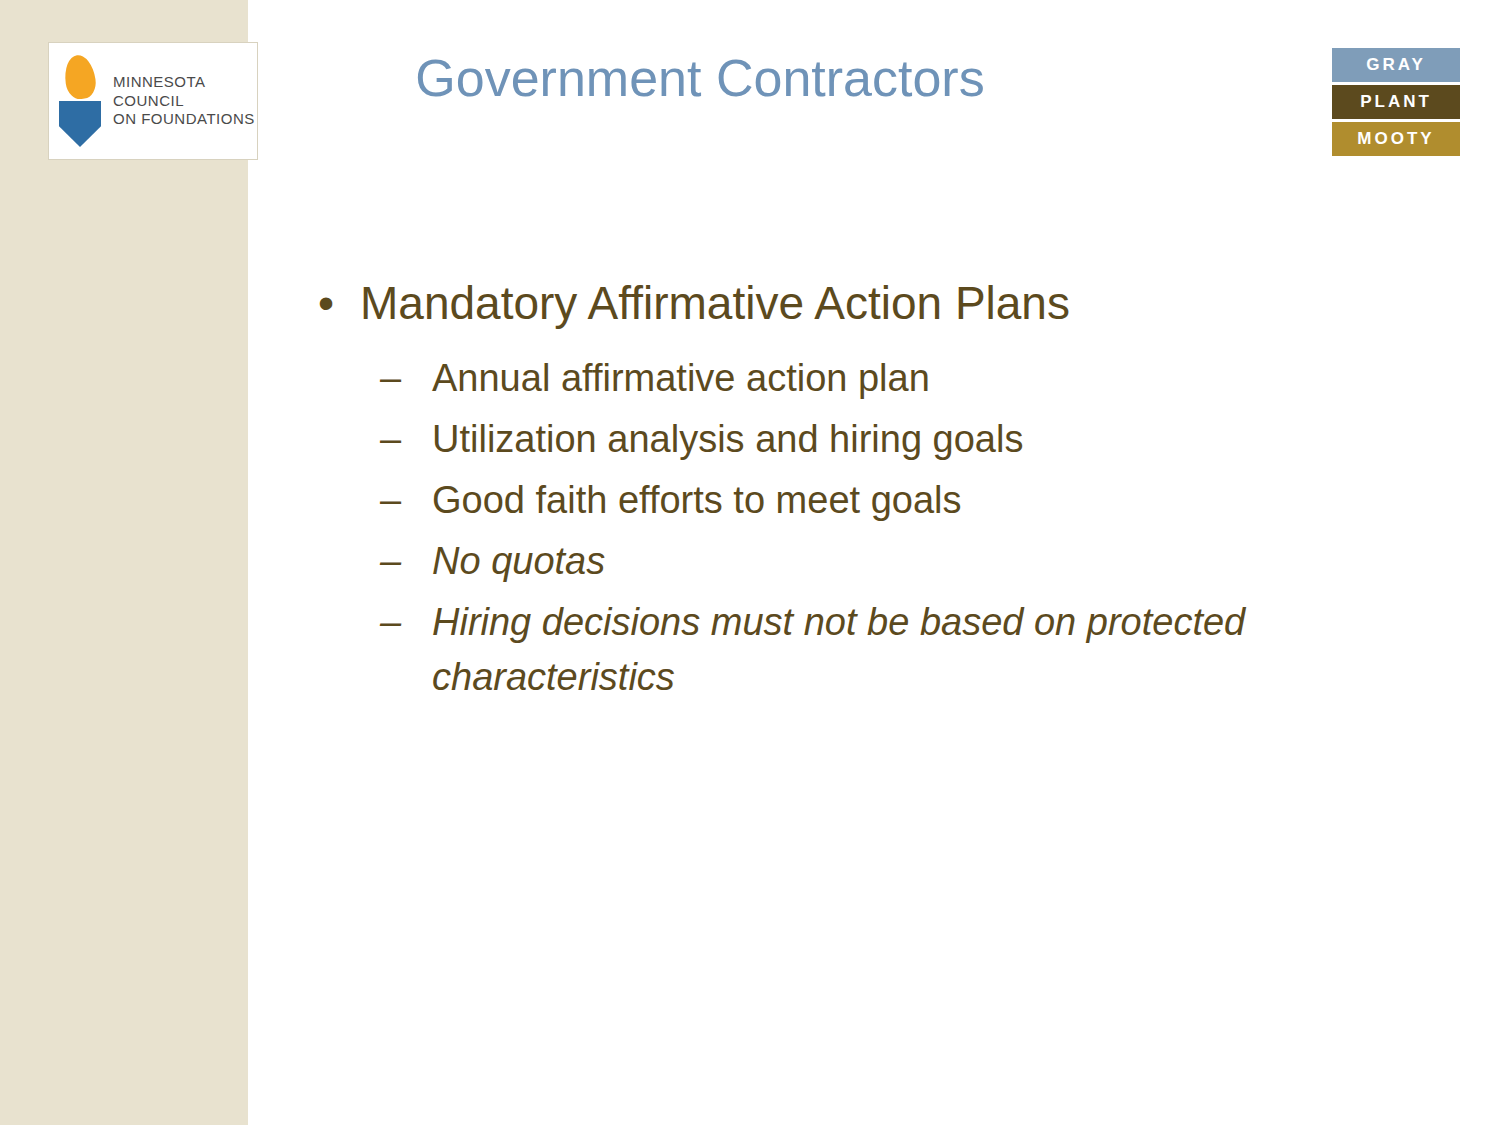Minnesota Council
on Foundations
GRAY
PLANT
MOOTY
Government Contractors
Mandatory Affirmative Action Plans
Annual affirmative action plan
Utilization analysis and hiring goals
Good faith efforts to meet goals
No quotas
Hiring decisions must not be based on protected characteristics